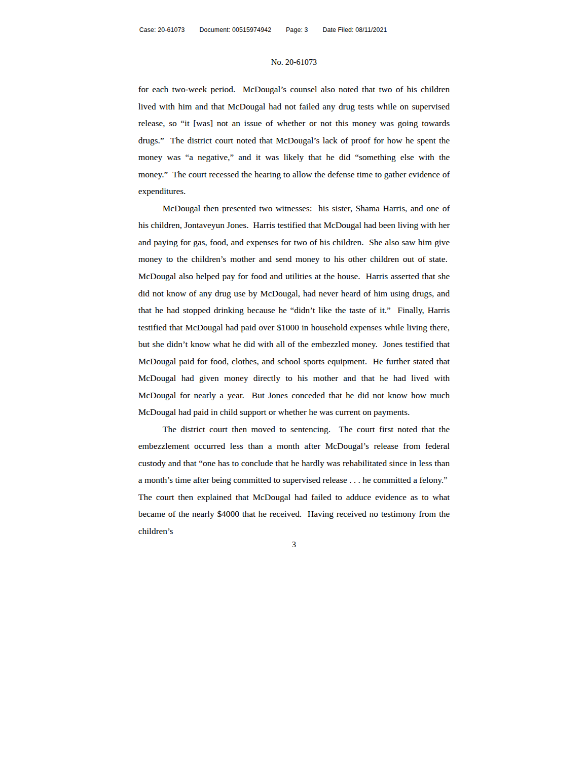Case: 20-61073 Document: 00515974942 Page: 3 Date Filed: 08/11/2021
No. 20-61073
for each two-week period. McDougal’s counsel also noted that two of his children lived with him and that McDougal had not failed any drug tests while on supervised release, so “it [was] not an issue of whether or not this money was going towards drugs.” The district court noted that McDougal’s lack of proof for how he spent the money was “a negative,” and it was likely that he did “something else with the money.” The court recessed the hearing to allow the defense time to gather evidence of expenditures.
McDougal then presented two witnesses: his sister, Shama Harris, and one of his children, Jontaveyun Jones. Harris testified that McDougal had been living with her and paying for gas, food, and expenses for two of his children. She also saw him give money to the children’s mother and send money to his other children out of state. McDougal also helped pay for food and utilities at the house. Harris asserted that she did not know of any drug use by McDougal, had never heard of him using drugs, and that he had stopped drinking because he “didn’t like the taste of it.” Finally, Harris testified that McDougal had paid over $1000 in household expenses while living there, but she didn’t know what he did with all of the embezzled money. Jones testified that McDougal paid for food, clothes, and school sports equipment. He further stated that McDougal had given money directly to his mother and that he had lived with McDougal for nearly a year. But Jones conceded that he did not know how much McDougal had paid in child support or whether he was current on payments.
The district court then moved to sentencing. The court first noted that the embezzlement occurred less than a month after McDougal’s release from federal custody and that “one has to conclude that he hardly was rehabilitated since in less than a month’s time after being committed to supervised release . . . he committed a felony.” The court then explained that McDougal had failed to adduce evidence as to what became of the nearly $4000 that he received. Having received no testimony from the children’s
3